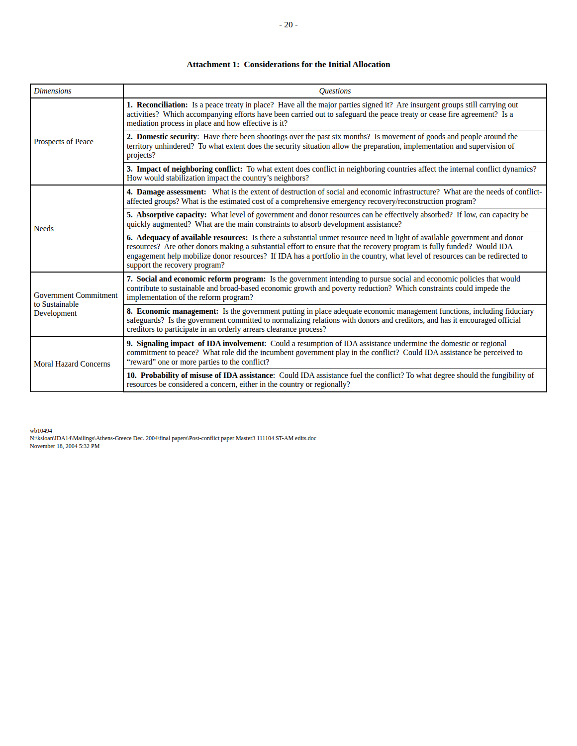- 20 -
Attachment 1: Considerations for the Initial Allocation
| Dimensions | Questions |
| --- | --- |
| Prospects of Peace | 1. Reconciliation: Is a peace treaty in place? Have all the major parties signed it? Are insurgent groups still carrying out activities? Which accompanying efforts have been carried out to safeguard the peace treaty or cease fire agreement? Is a mediation process in place and how effective is it? |
| 2. Domestic security : Have there been shootings over the past six months? Is movement of goods and people around the territory unhindered? To what extent does the security situation allow the preparation, implementation and supervision of projects? |
| 3. Impact of neighboring conflict: To what extent does conflict in neighboring countries affect the internal conflict dynamics? How would stabilization impact the country’s neighbors? |
| Needs | 4. Damage assessment: What is the extent of destruction of social and economic infrastructure? What are the needs of conflict-affected groups? What is the estimated cost of a comprehensive emergency recovery/reconstruction program? |
| 5. Absorptive capacity: What level of government and donor resources can be effectively absorbed? If low, can capacity be quickly augmented? What are the main constraints to absorb development assistance? |
| 6. Adequacy of available resources: Is there a substantial unmet resource need in light of available government and donor resources? Are other donors making a substantial effort to ensure that the recovery program is fully funded? Would IDA engagement help mobilize donor resources? If IDA has a portfolio in the country, what level of resources can be redirected to support the recovery program? |
| Government Commitment to Sustainable Development | 7. Social and economic reform program: Is the government intending to pursue social and economic policies that would contribute to sustainable and broad-based economic growth and poverty reduction? Which constraints could impede the implementation of the reform program? |
| 8. Economic management: Is the government putting in place adequate economic management functions, including fiduciary safeguards? Is the government committed to normalizing relations with donors and creditors, and has it encouraged official creditors to participate in an orderly arrears clearance process? |
| Moral Hazard Concerns | 9. Signaling impact of IDA involvement : Could a resumption of IDA assistance undermine the domestic or regional commitment to peace? What role did the incumbent government play in the conflict? Could IDA assistance be perceived to “reward” one or more parties to the conflict? |
| 10. Probability of misuse of IDA assistance : Could IDA assistance fuel the conflict? To what degree should the fungibility of resources be considered a concern, either in the country or regionally? |
wb10494
N:\ksloan\IDA14\Mailings\Athens-Greece Dec. 2004\final papers\Post-conflict paper Master3 111104 ST-AM edits.doc
November 18, 2004 5:32 PM